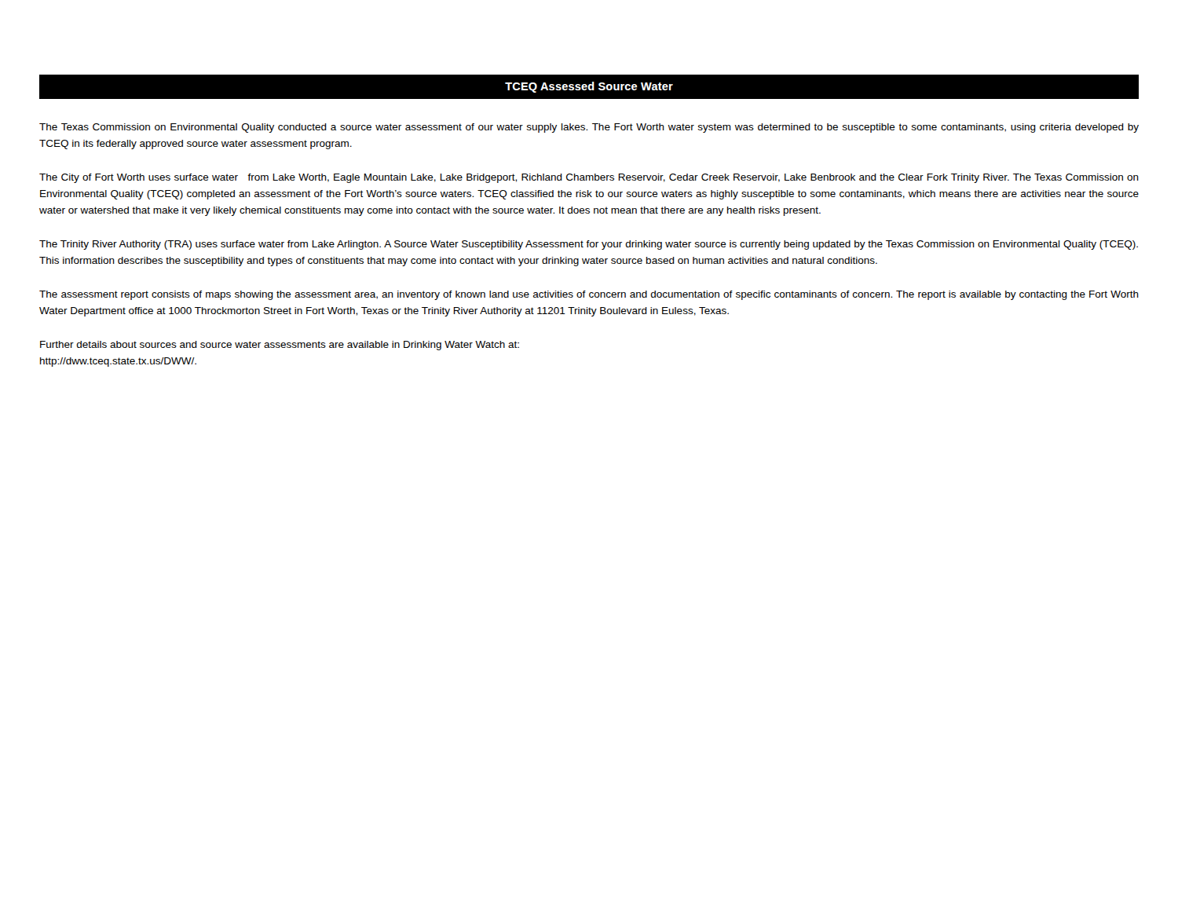TCEQ Assessed Source Water
The Texas Commission on Environmental Quality conducted a source water assessment of our water supply lakes. The Fort Worth water system was determined to be susceptible to some contaminants, using criteria developed by TCEQ in its federally approved source water assessment program.
The City of Fort Worth uses surface water from Lake Worth, Eagle Mountain Lake, Lake Bridgeport, Richland Chambers Reservoir, Cedar Creek Reservoir, Lake Benbrook and the Clear Fork Trinity River. The Texas Commission on Environmental Quality (TCEQ) completed an assessment of the Fort Worth’s source waters. TCEQ classified the risk to our source waters as highly susceptible to some contaminants, which means there are activities near the source water or watershed that make it very likely chemical constituents may come into contact with the source water. It does not mean that there are any health risks present.
The Trinity River Authority (TRA) uses surface water from Lake Arlington. A Source Water Susceptibility Assessment for your drinking water source is currently being updated by the Texas Commission on Environmental Quality (TCEQ). This information describes the susceptibility and types of constituents that may come into contact with your drinking water source based on human activities and natural conditions.
The assessment report consists of maps showing the assessment area, an inventory of known land use activities of concern and documentation of specific contaminants of concern. The report is available by contacting the Fort Worth Water Department office at 1000 Throckmorton Street in Fort Worth, Texas or the Trinity River Authority at 11201 Trinity Boulevard in Euless, Texas.
Further details about sources and source water assessments are available in Drinking Water Watch at:
http://dww.tceq.state.tx.us/DWW/.